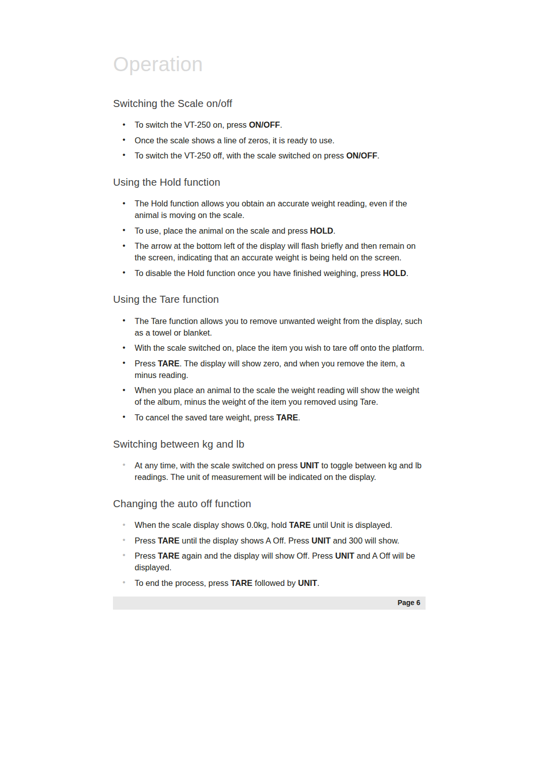Operation
Switching the Scale on/off
To switch the VT-250 on, press ON/OFF.
Once the scale shows a line of zeros, it is ready to use.
To switch the VT-250 off, with the scale switched on press ON/OFF.
Using the Hold function
The Hold function allows you obtain an accurate weight reading, even if the animal is moving on the scale.
To use, place the animal on the scale and press HOLD.
The arrow at the bottom left of the display will flash briefly and then remain on the screen, indicating that an accurate weight is being held on the screen.
To disable the Hold function once you have finished weighing, press HOLD.
Using the Tare function
The Tare function allows you to remove unwanted weight from the display, such as a towel or blanket.
With the scale switched on, place the item you wish to tare off onto the platform.
Press TARE. The display will show zero, and when you remove the item, a minus reading.
When you place an animal to the scale the weight reading will show the weight of the album, minus the weight of the item you removed using Tare.
To cancel the saved tare weight, press TARE.
Switching between kg and lb
At any time, with the scale switched on press UNIT to toggle between kg and lb readings. The unit of measurement will be indicated on the display.
Changing the auto off function
When the scale display shows 0.0kg, hold TARE until Unit is displayed.
Press TARE until the display shows A Off. Press UNIT and 300 will show.
Press TARE again and the display will show Off. Press UNIT and A Off will be displayed.
To end the process, press TARE followed by UNIT.
Page 6